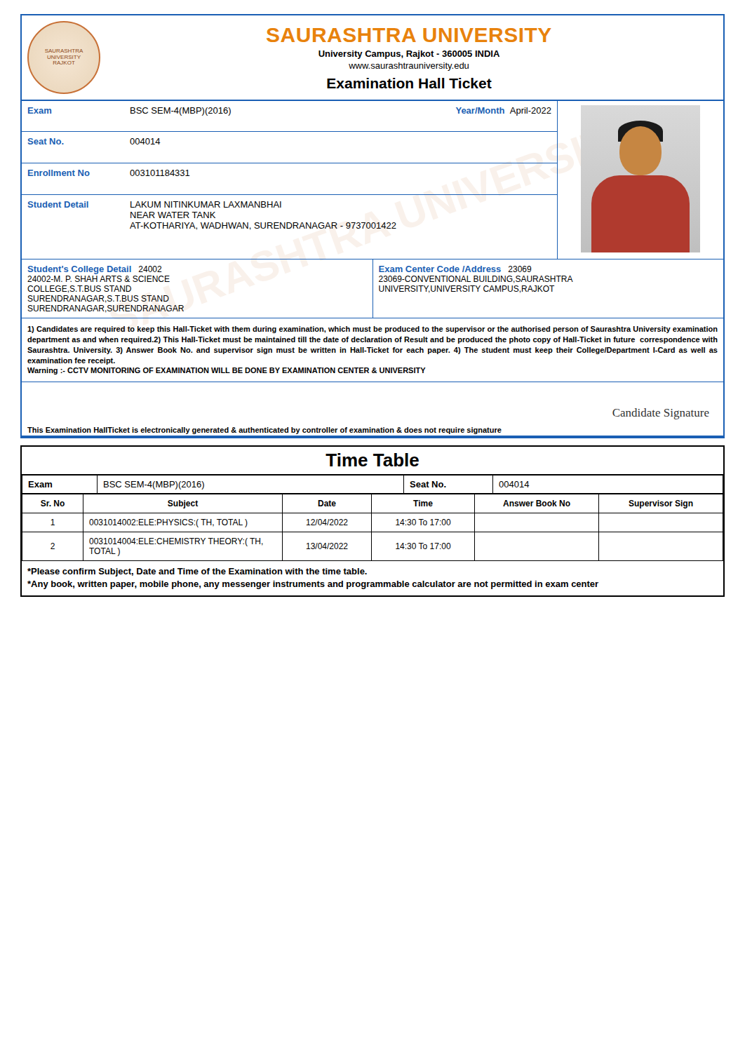SAURASHTRA UNIVERSITY
SAURASHTRA
UNIVERSITY
RAJKOT
SAURASHTRA UNIVERSITY
University Campus, Rajkot - 360005 INDIA
www.saurashtrauniversity.edu
Examination Hall Ticket
| Exam | BSC SEM-4(MBP)(2016) | Year/Month April-2022 | |
| Seat No. | 004014 |
| Enrollment No | 003101184331 |
| Student Detail | LAKUM NITINKUMAR LAXMANBHAI NEAR WATER TANK AT-KOTHARIYA, WADHWAN, SURENDRANAGAR - 9737001422 |
| Student's College Detail 24002 24002-M. P. SHAH ARTS & SCIENCE COLLEGE,S.T.BUS STAND SURENDRANAGAR,S.T.BUS STAND SURENDRANAGAR,SURENDRANAGAR | Exam Center Code /Address 23069 23069-CONVENTIONAL BUILDING,SAURASHTRA UNIVERSITY,UNIVERSITY CAMPUS,RAJKOT |
1) Candidates are required to keep this Hall-Ticket with them during examination, which must be produced to the supervisor or the authorised person of Saurashtra University examination department as and when required.2) This Hall-Ticket must be maintained till the date of declaration of Result and be produced the photo copy of Hall-Ticket in future correspondence with Saurashtra. University. 3) Answer Book No. and supervisor sign must be written in Hall-Ticket for each paper. 4) The student must keep their College/Department I-Card as well as examination fee receipt.
Warning :- CCTV MONITORING OF EXAMINATION WILL BE DONE BY EXAMINATION CENTER & UNIVERSITY
Candidate Signature
This Examination HallTicket is electronically generated & authenticated by controller of examination & does not require signature
Time Table
| Exam | BSC SEM-4(MBP)(2016) | Seat No. | 004014 |
| Sr. No | Subject | Date | Time | Answer Book No | Supervisor Sign |
| --- | --- | --- | --- | --- | --- |
| 1 | 0031014002:ELE:PHYSICS:( TH, TOTAL ) | 12/04/2022 | 14:30 To 17:00 | | |
| 2 | 0031014004:ELE:CHEMISTRY THEORY:( TH, TOTAL ) | 13/04/2022 | 14:30 To 17:00 | | |
*Please confirm Subject, Date and Time of the Examination with the time table.
*Any book, written paper, mobile phone, any messenger instruments and programmable calculator are not permitted in exam center